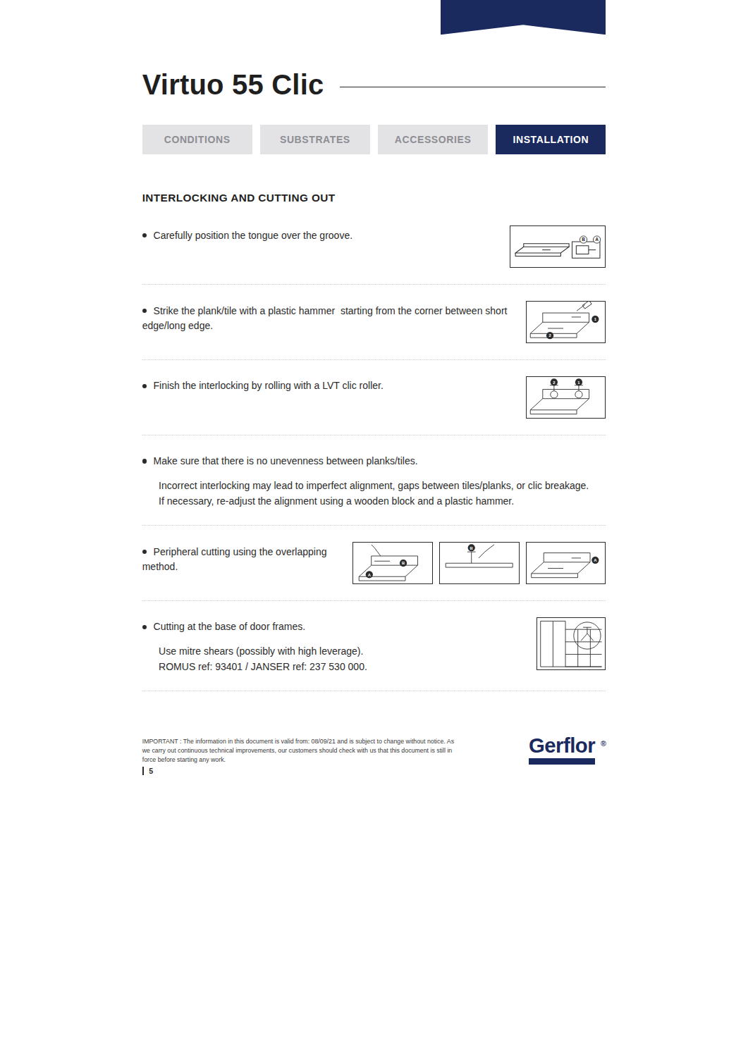Virtuo 55 Clic
Conditions
Substrates
Accessories
Installation
Interlocking and cutting out
Carefully position the tongue over the groove.
B A
Strike the plank/tile with a plastic hammer starting from the corner between short edge/long edge.
1 2
Finish the interlocking by rolling with a LVT clic roller.
2 1
Make sure that there is no unevenness between planks/tiles.
Incorrect interlocking may lead to imperfect alignment, gaps between tiles/planks, or clic breakage.
If necessary, re-adjust the alignment using a wooden block and a plastic hammer.
Peripheral cutting using the overlapping method.
A B
B
A
Cutting at the base of door frames.
Use mitre shears (possibly with high leverage).
ROMUS ref: 93401 / JANSER ref: 237 530 000.
IMPORTANT : The information in this document is valid from: 08/09/21 and is subject to change without notice. As we carry out continuous technical improvements, our customers should check with us that this document is still in force before starting any work.
Gerflor®
5